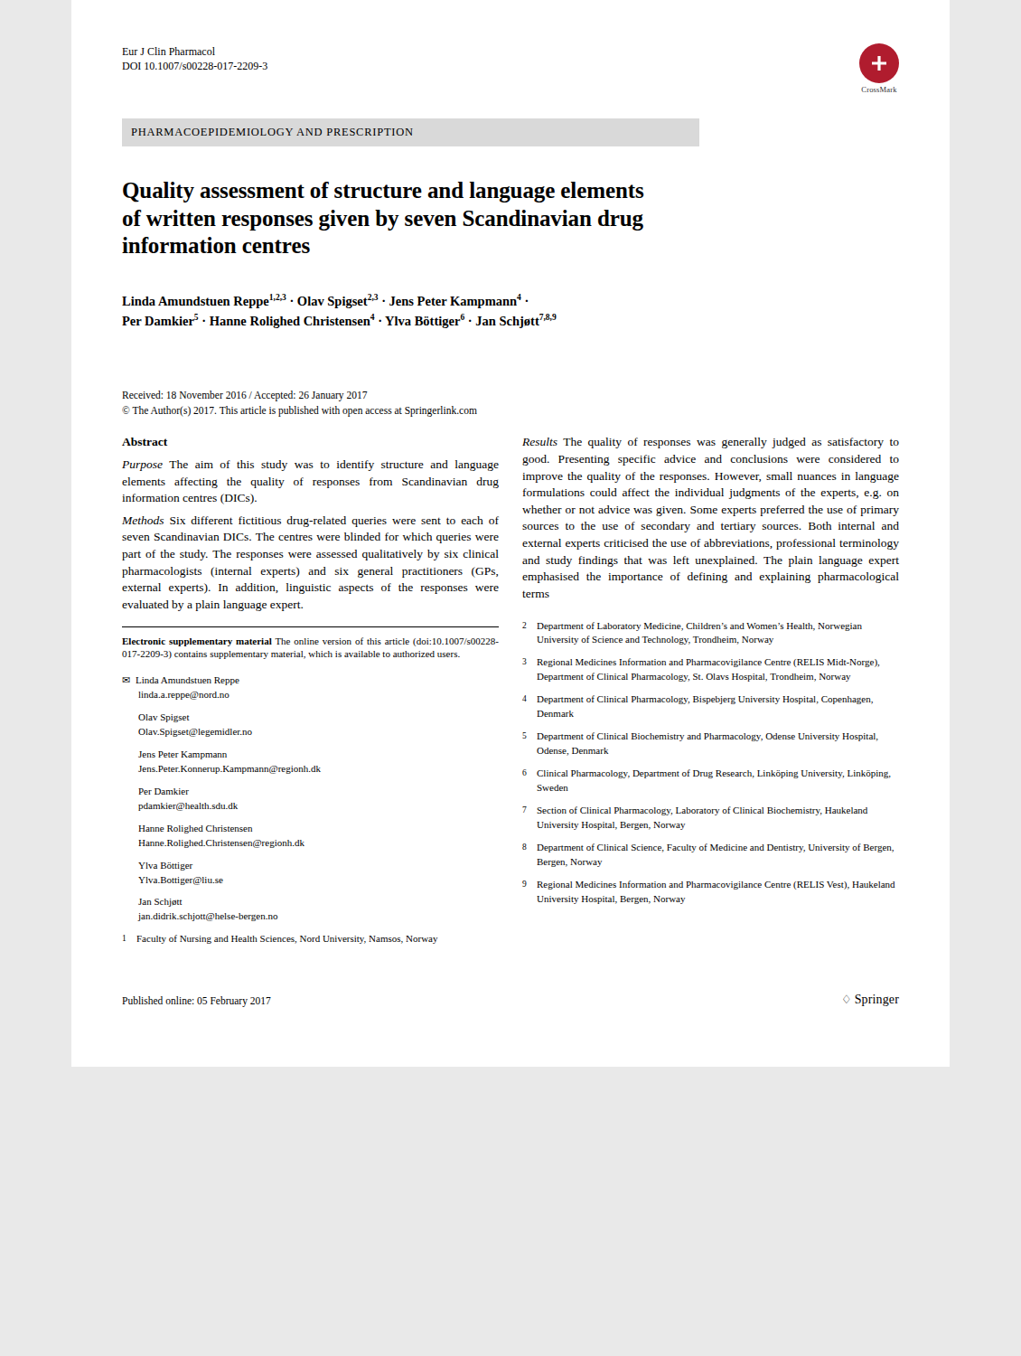Eur J Clin Pharmacol
DOI 10.1007/s00228-017-2209-3
CrossMark
PHARMACOEPIDEMIOLOGY AND PRESCRIPTION
Quality assessment of structure and language elements
of written responses given by seven Scandinavian drug
information centres
Linda Amundstuen Reppe1,2,3 · Olav Spigset2,3 · Jens Peter Kampmann4 ·
Per Damkier5 · Hanne Rolighed Christensen4 · Ylva Böttiger6 · Jan Schjøtt7,8,9
Received: 18 November 2016 / Accepted: 26 January 2017
© The Author(s) 2017. This article is published with open access at Springerlink.com
Abstract
Purpose The aim of this study was to identify structure and language elements affecting the quality of responses from Scandinavian drug information centres (DICs).
Methods Six different fictitious drug-related queries were sent to each of seven Scandinavian DICs. The centres were blinded for which queries were part of the study. The responses were assessed qualitatively by six clinical pharmacologists (internal experts) and six general practitioners (GPs, external experts). In addition, linguistic aspects of the responses were evaluated by a plain language expert.
Electronic supplementary material The online version of this article (doi:10.1007/s00228-017-2209-3) contains supplementary material, which is available to authorized users.
✉Linda Amundstuen Reppe linda.a.reppe@nord.no
Olav Spigset Olav.Spigset@legemidler.no
Jens Peter Kampmann Jens.Peter.Konnerup.Kampmann@regionh.dk
Per Damkier pdamkier@health.sdu.dk
Hanne Rolighed Christensen Hanne.Rolighed.Christensen@regionh.dk
Ylva Böttiger Ylva.Bottiger@liu.se
Jan Schjøtt jan.didrik.schjott@helse-bergen.no
1
Faculty of Nursing and Health Sciences, Nord University, Namsos, Norway
Results The quality of responses was generally judged as satisfactory to good. Presenting specific advice and conclusions were considered to improve the quality of the responses. However, small nuances in language formulations could affect the individual judgments of the experts, e.g. on whether or not advice was given. Some experts preferred the use of primary sources to the use of secondary and tertiary sources. Both internal and external experts criticised the use of abbreviations, professional terminology and study findings that was left unexplained. The plain language expert emphasised the importance of defining and explaining pharmacological terms
2
Department of Laboratory Medicine, Children’s and Women’s Health, Norwegian University of Science and Technology, Trondheim, Norway
3
Regional Medicines Information and Pharmacovigilance Centre (RELIS Midt-Norge), Department of Clinical Pharmacology, St. Olavs Hospital, Trondheim, Norway
4
Department of Clinical Pharmacology, Bispebjerg University Hospital, Copenhagen, Denmark
5
Department of Clinical Biochemistry and Pharmacology, Odense University Hospital, Odense, Denmark
6
Clinical Pharmacology, Department of Drug Research, Linköping University, Linköping, Sweden
7
Section of Clinical Pharmacology, Laboratory of Clinical Biochemistry, Haukeland University Hospital, Bergen, Norway
8
Department of Clinical Science, Faculty of Medicine and Dentistry, University of Bergen, Bergen, Norway
9
Regional Medicines Information and Pharmacovigilance Centre (RELIS Vest), Haukeland University Hospital, Bergen, Norway
Published online: 05 February 2017
♢Springer